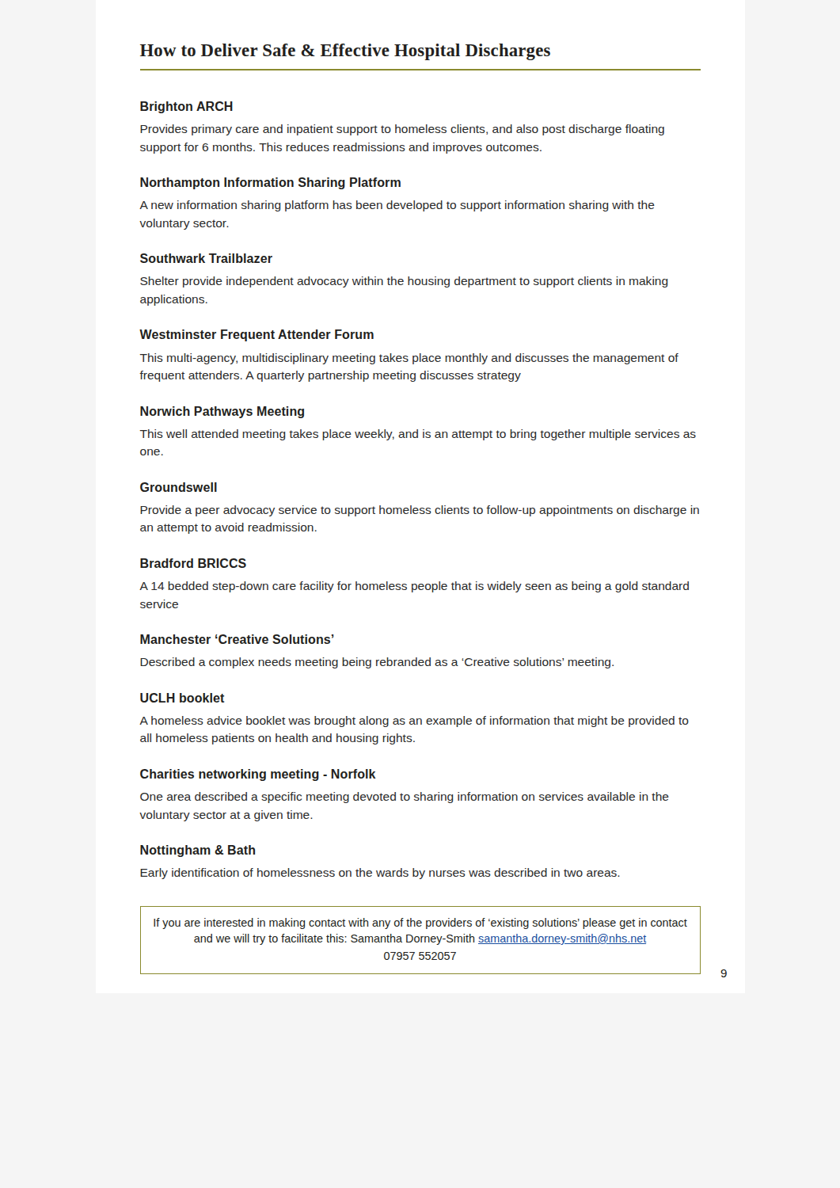How to Deliver Safe & Effective Hospital Discharges
Brighton ARCH
Provides primary care and inpatient support to homeless clients, and also post discharge floating support for 6 months. This reduces readmissions and improves outcomes.
Northampton Information Sharing Platform
A new information sharing platform has been developed to support information sharing with the voluntary sector.
Southwark Trailblazer
Shelter provide independent advocacy within the housing department to support clients in making applications.
Westminster Frequent Attender Forum
This multi-agency, multidisciplinary meeting takes place monthly and discusses the management of frequent attenders. A quarterly partnership meeting discusses strategy
Norwich Pathways Meeting
This well attended meeting takes place weekly, and is an attempt to bring together multiple services as one.
Groundswell
Provide a peer advocacy service to support homeless clients to follow-up appointments on discharge in an attempt to avoid readmission.
Bradford BRICCS
A 14 bedded step-down care facility for homeless people that is widely seen as being a gold standard service
Manchester ‘Creative Solutions’
Described a complex needs meeting being rebranded as a ‘Creative solutions’ meeting.
UCLH booklet
A homeless advice booklet was brought along as an example of information that might be provided to all homeless patients on health and housing rights.
Charities networking meeting - Norfolk
One area described a specific meeting devoted to sharing information on services available in the voluntary sector at a given time.
Nottingham & Bath
Early identification of homelessness on the wards by nurses was described in two areas.
If you are interested in making contact with any of the providers of ‘existing solutions’ please get in contact and we will try to facilitate this: Samantha Dorney-Smith samantha.dorney-smith@nhs.net 07957 552057
9